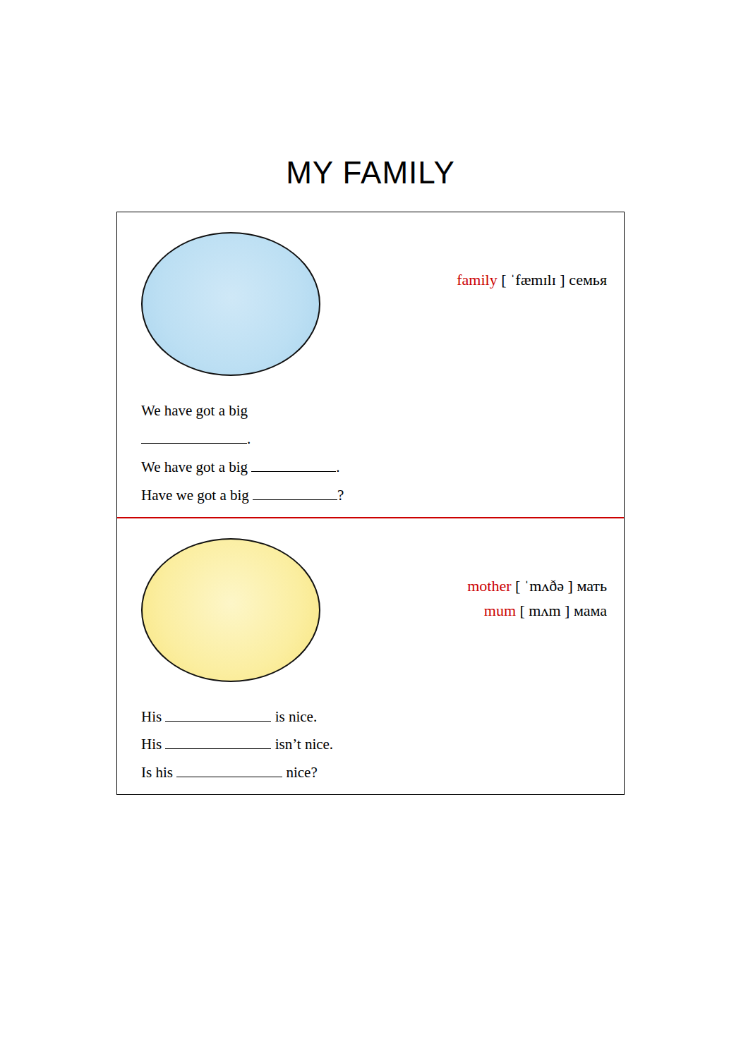MY FAMILY
We have got a big .
We have got a big .
Have we got a big ?
family [ ˈfæmɪlɪ ] семья
His is nice.
His isn’t nice.
Is his nice?
mother [ ˈmʌðə ] мать
mum [ mʌm ] мама